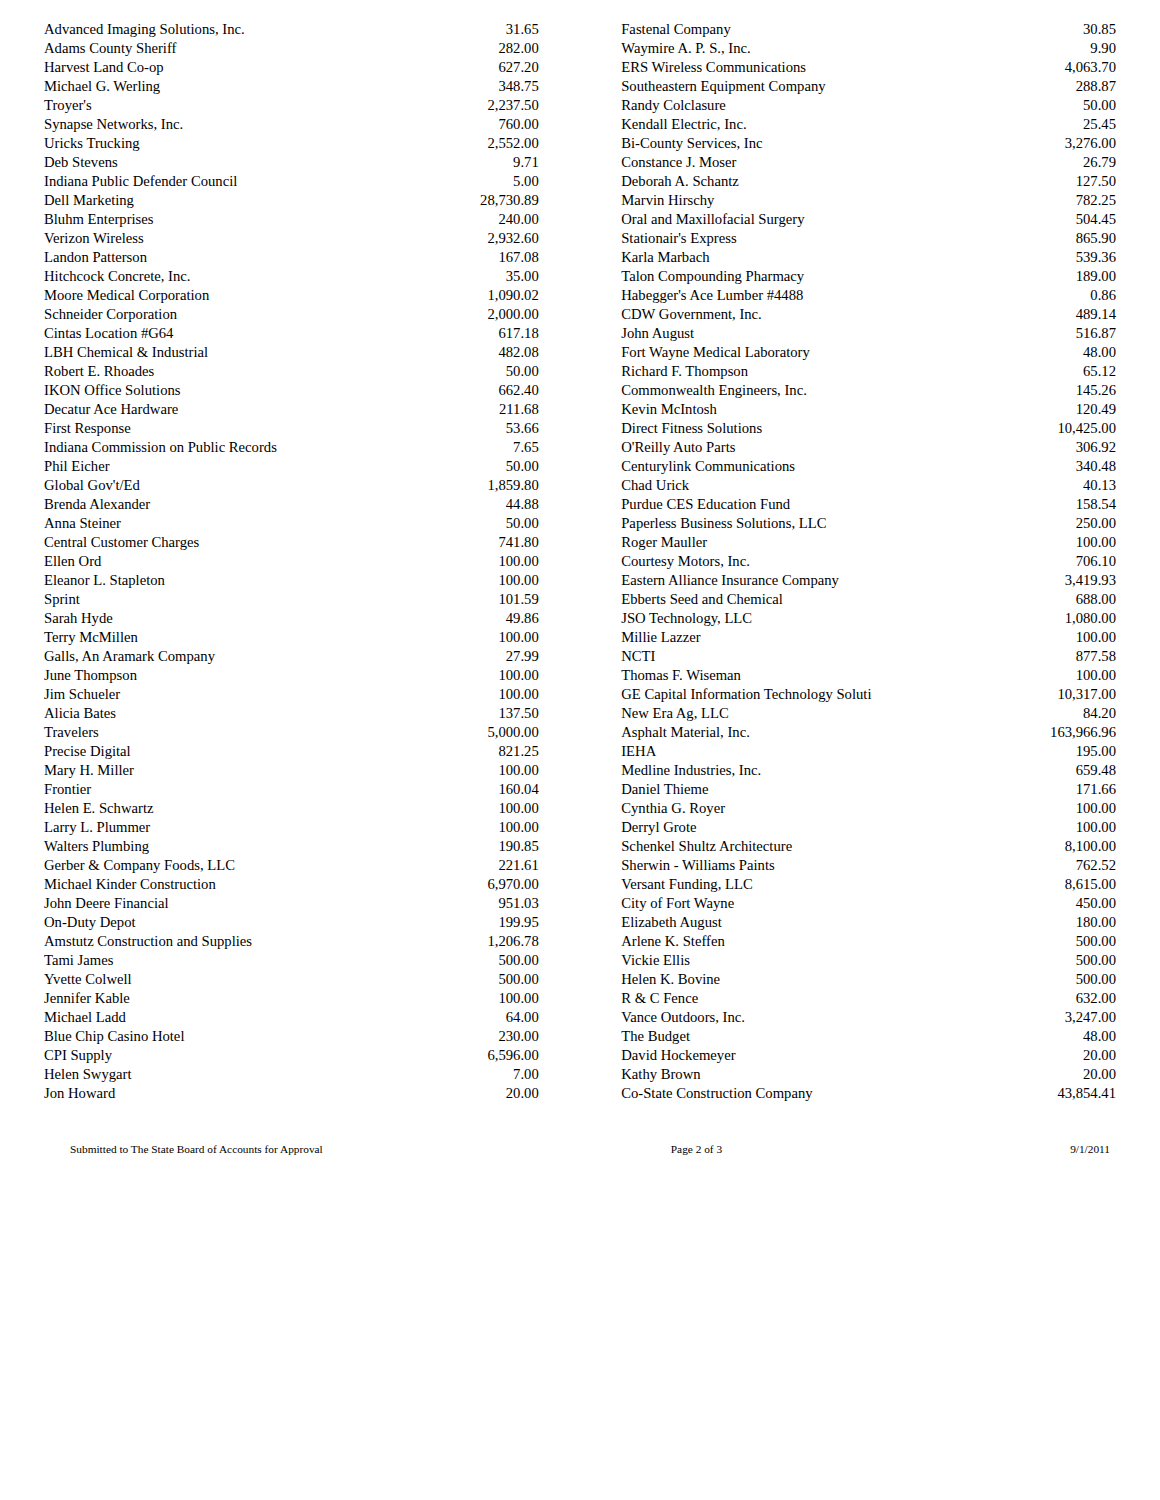| Advanced Imaging Solutions, Inc. | 31.65 | | Fastenal Company | 30.85 |
| Adams County Sheriff | 282.00 | | Waymire A. P. S., Inc. | 9.90 |
| Harvest Land Co-op | 627.20 | | ERS Wireless Communications | 4,063.70 |
| Michael G. Werling | 348.75 | | Southeastern Equipment Company | 288.87 |
| Troyer's | 2,237.50 | | Randy Colclasure | 50.00 |
| Synapse Networks, Inc. | 760.00 | | Kendall Electric, Inc. | 25.45 |
| Uricks Trucking | 2,552.00 | | Bi-County Services, Inc | 3,276.00 |
| Deb Stevens | 9.71 | | Constance J. Moser | 26.79 |
| Indiana Public Defender Council | 5.00 | | Deborah A. Schantz | 127.50 |
| Dell Marketing | 28,730.89 | | Marvin Hirschy | 782.25 |
| Bluhm Enterprises | 240.00 | | Oral and Maxillofacial Surgery | 504.45 |
| Verizon Wireless | 2,932.60 | | Stationair's Express | 865.90 |
| Landon Patterson | 167.08 | | Karla Marbach | 539.36 |
| Hitchcock Concrete, Inc. | 35.00 | | Talon Compounding Pharmacy | 189.00 |
| Moore Medical Corporation | 1,090.02 | | Habegger's Ace Lumber #4488 | 0.86 |
| Schneider Corporation | 2,000.00 | | CDW Government, Inc. | 489.14 |
| Cintas Location #G64 | 617.18 | | John August | 516.87 |
| LBH Chemical & Industrial | 482.08 | | Fort Wayne Medical Laboratory | 48.00 |
| Robert E. Rhoades | 50.00 | | Richard F. Thompson | 65.12 |
| IKON Office Solutions | 662.40 | | Commonwealth Engineers, Inc. | 145.26 |
| Decatur Ace Hardware | 211.68 | | Kevin McIntosh | 120.49 |
| First Response | 53.66 | | Direct Fitness Solutions | 10,425.00 |
| Indiana Commission on Public Records | 7.65 | | O'Reilly Auto Parts | 306.92 |
| Phil Eicher | 50.00 | | Centurylink Communications | 340.48 |
| Global Gov't/Ed | 1,859.80 | | Chad Urick | 40.13 |
| Brenda Alexander | 44.88 | | Purdue CES Education Fund | 158.54 |
| Anna Steiner | 50.00 | | Paperless Business Solutions, LLC | 250.00 |
| Central Customer Charges | 741.80 | | Roger Mauller | 100.00 |
| Ellen Ord | 100.00 | | Courtesy Motors, Inc. | 706.10 |
| Eleanor L. Stapleton | 100.00 | | Eastern Alliance Insurance Company | 3,419.93 |
| Sprint | 101.59 | | Ebberts Seed and Chemical | 688.00 |
| Sarah Hyde | 49.86 | | JSO Technology, LLC | 1,080.00 |
| Terry McMillen | 100.00 | | Millie Lazzer | 100.00 |
| Galls, An Aramark Company | 27.99 | | NCTI | 877.58 |
| June Thompson | 100.00 | | Thomas F. Wiseman | 100.00 |
| Jim Schueler | 100.00 | | GE Capital Information Technology Soluti | 10,317.00 |
| Alicia Bates | 137.50 | | New Era Ag, LLC | 84.20 |
| Travelers | 5,000.00 | | Asphalt Material, Inc. | 163,966.96 |
| Precise Digital | 821.25 | | IEHA | 195.00 |
| Mary H. Miller | 100.00 | | Medline Industries, Inc. | 659.48 |
| Frontier | 160.04 | | Daniel Thieme | 171.66 |
| Helen E. Schwartz | 100.00 | | Cynthia G. Royer | 100.00 |
| Larry L. Plummer | 100.00 | | Derryl Grote | 100.00 |
| Walters Plumbing | 190.85 | | Schenkel Shultz Architecture | 8,100.00 |
| Gerber & Company Foods, LLC | 221.61 | | Sherwin - Williams Paints | 762.52 |
| Michael Kinder Construction | 6,970.00 | | Versant Funding, LLC | 8,615.00 |
| John Deere Financial | 951.03 | | City of Fort Wayne | 450.00 |
| On-Duty Depot | 199.95 | | Elizabeth August | 180.00 |
| Amstutz Construction and Supplies | 1,206.78 | | Arlene K. Steffen | 500.00 |
| Tami James | 500.00 | | Vickie Ellis | 500.00 |
| Yvette Colwell | 500.00 | | Helen K. Bovine | 500.00 |
| Jennifer Kable | 100.00 | | R & C Fence | 632.00 |
| Michael Ladd | 64.00 | | Vance Outdoors, Inc. | 3,247.00 |
| Blue Chip Casino Hotel | 230.00 | | The Budget | 48.00 |
| CPI Supply | 6,596.00 | | David Hockemeyer | 20.00 |
| Helen Swygart | 7.00 | | Kathy Brown | 20.00 |
| Jon Howard | 20.00 | | Co-State Construction Company | 43,854.41 |
Submitted to The State Board of Accounts for Approval
Page 2 of 3
9/1/2011